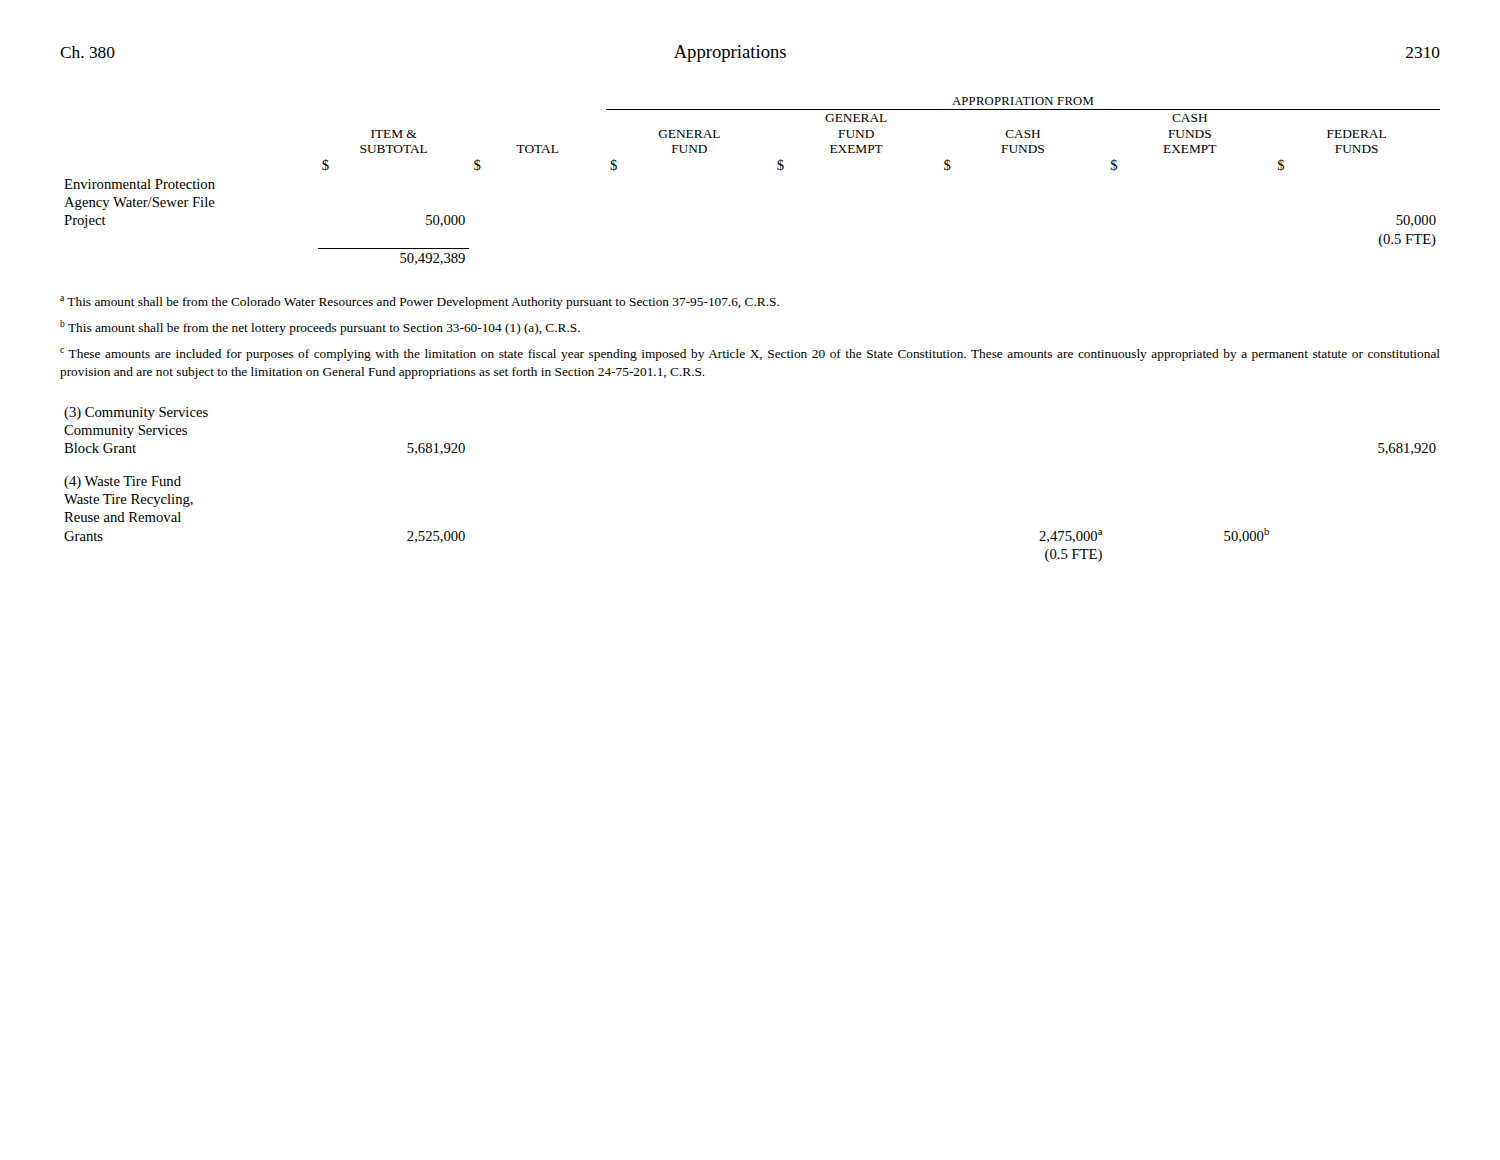Ch. 380
Appropriations
2310
| | | | APPROPRIATION FROM |
| | ITEM & SUBTOTAL | TOTAL | GENERAL FUND | GENERAL FUND EXEMPT | CASH FUNDS | CASH FUNDS EXEMPT | FEDERAL FUNDS |
| | $ | $ | $ | $ | $ | $ | $ |
| Environmental Protection | | | | | | | |
| Agency Water/Sewer File | | | | | | | |
| Project | 50,000 | | | | | | 50,000 |
| | | | | | | | (0.5 FTE) |
| | 50,492,389 | | | | | | |
a This amount shall be from the Colorado Water Resources and Power Development Authority pursuant to Section 37-95-107.6, C.R.S.
b This amount shall be from the net lottery proceeds pursuant to Section 33-60-104 (1) (a), C.R.S.
c These amounts are included for purposes of complying with the limitation on state fiscal year spending imposed by Article X, Section 20 of the State Constitution. These amounts are continuously appropriated by a permanent statute or constitutional provision and are not subject to the limitation on General Fund appropriations as set forth in Section 24-75-201.1, C.R.S.
| (3) Community Services | | | | | | | |
| Community Services | | | | | | | |
| Block Grant | 5,681,920 | | | | | | 5,681,920 |
| (4) Waste Tire Fund | | | | | | | |
| Waste Tire Recycling, | | | | | | | |
| Reuse and Removal | | | | | | | |
| Grants | 2,525,000 | | | | 2,475,000 a | 50,000 b | |
| | | | | | (0.5 FTE) | | |